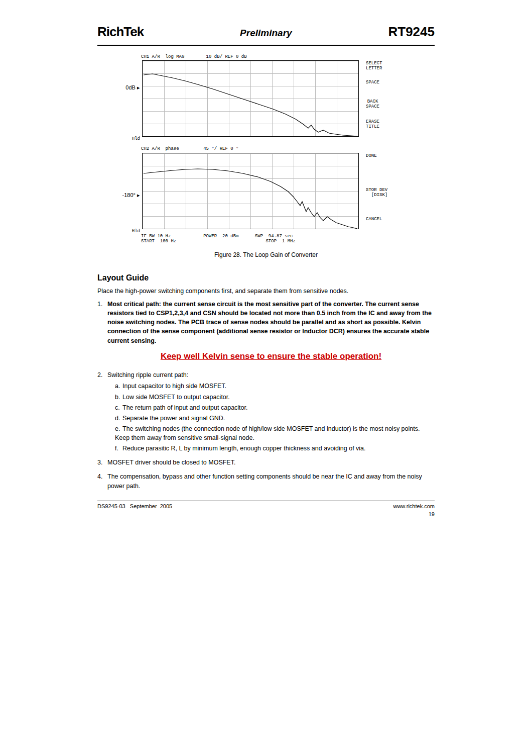RichTek
Preliminary
RT9245
CH1 A/R log MAG 10 dB/ REF 0 dB
0dB ▸
SELECT LETTER
SPACE
BACK SPACE
ERASE TITLE
Hld
CH2 A/R phase 45 °/ REF 0 °
-180° ▸
DONE
STOR DEV [DISK]
CANCEL
Hld
IF BW 10 Hz POWER -20 dBm SWP 94.87 sec START 100 Hz STOP 1 MHz
Figure 28. The Loop Gain of Converter
Layout Guide
Place the high-power switching components first, and separate them from sensitive nodes.
1. Most critical path: the current sense circuit is the most sensitive part of the converter. The current sense resistors tied to CSP1,2,3,4 and CSN should be located not more than 0.5 inch from the IC and away from the noise switching nodes. The PCB trace of sense nodes should be parallel and as short as possible. Kelvin connection of the sense component (additional sense resistor or Inductor DCR) ensures the accurate stable current sensing.
Keep well Kelvin sense to ensure the stable operation!
2. Switching ripple current path:
a. Input capacitor to high side MOSFET.
b. Low side MOSFET to output capacitor.
c. The return path of input and output capacitor.
d. Separate the power and signal GND.
e. The switching nodes (the connection node of high/low side MOSFET and inductor) is the most noisy points. Keep them away from sensitive small-signal node.
f. Reduce parasitic R, L by minimum length, enough copper thickness and avoiding of via.
3. MOSFET driver should be closed to MOSFET.
4. The compensation, bypass and other function setting components should be near the IC and away from the noisy power path.
DS9245-03 September 2005
www.richtek.com
19